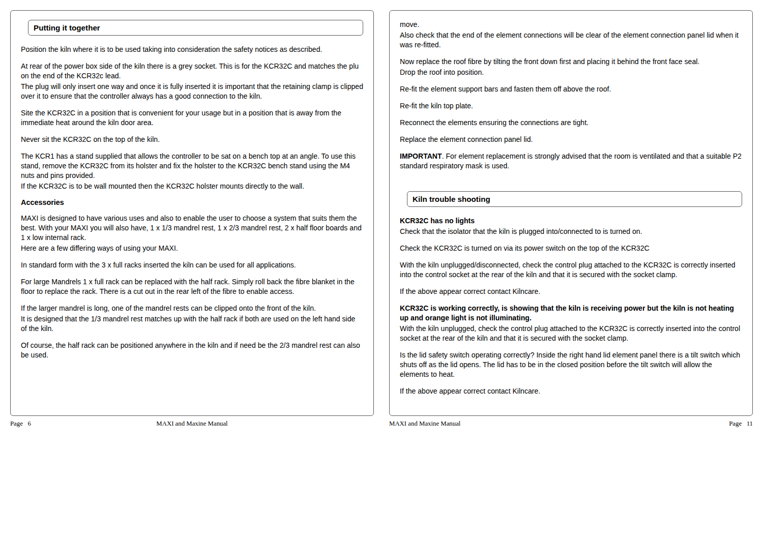Putting it together
Position the kiln where it is to be used taking into consideration the safety notices as described.
At rear of the power box side of the kiln there is a grey socket. This is for the KCR32C and matches the plu on the end of the KCR32c lead.
The plug will only insert one way and once it is fully inserted it is important that the retaining clamp is clipped over it to ensure that the controller always has a good connection to the kiln.
Site the KCR32C in a position that is convenient for your usage but in a position that is away from the immediate heat around the kiln door area.
Never sit the KCR32C on the top of the kiln.
The KCR1 has a stand supplied that allows the controller to be sat on a bench top at an angle. To use this stand, remove the KCR32C from its holster and fix the holster to the KCR32C bench stand using the M4 nuts and pins provided.
If the KCR32C is to be wall mounted then the KCR32C holster mounts directly to the wall.
Accessories
MAXI is designed to have various uses and also to enable the user to choose a system that suits them the best. With your MAXI you will also have, 1 x 1/3 mandrel rest, 1 x 2/3 mandrel rest, 2 x half floor boards and 1 x low internal rack.
Here are a few differing ways of using your MAXI.
In standard form with the 3 x full racks inserted the kiln can be used for all applications.
For large Mandrels 1 x full rack can be replaced with the half rack. Simply roll back the fibre blanket in the floor to replace the rack. There is a cut out in the rear left of the fibre to enable access.
If the larger mandrel is long, one of the mandrel rests can be clipped onto the front of the kiln.
It is designed that the 1/3 mandrel rest matches up with the half rack if both are used on the left hand side of the kiln.
Of course, the half rack can be positioned anywhere in the kiln and if need be the 2/3 mandrel rest can also be used.
Page 6
MAXI and Maxine Manual
move.
Also check that the end of the element connections will be clear of the element connection panel lid when it was re-fitted.
Now replace the roof fibre by tilting the front down first and placing it behind the front face seal.
Drop the roof into position.
Re-fit the element support bars and fasten them off above the roof.
Re-fit the kiln top plate.
Reconnect the elements ensuring the connections are tight.
Replace the element connection panel lid.
IMPORTANT. For element replacement is strongly advised that the room is ventilated and that a suitable P2 standard respiratory mask is used.
Kiln trouble shooting
KCR32C has no lights
Check that the isolator that the kiln is plugged into/connected to is turned on.
Check the KCR32C is turned on via its power switch on the top of the KCR32C
With the kiln unplugged/disconnected, check the control plug attached to the KCR32C is correctly inserted into the control socket at the rear of the kiln and that it is secured with the socket clamp.
If the above appear correct contact Kilncare.
KCR32C is working correctly, is showing that the kiln is receiving power but the kiln is not heating up and orange light is not illuminating.
With the kiln unplugged, check the control plug attached to the KCR32C is correctly inserted into the control socket at the rear of the kiln and that it is secured with the socket clamp.
Is the lid safety switch operating correctly? Inside the right hand lid element panel there is a tilt switch which shuts off as the lid opens. The lid has to be in the closed position before the tilt switch will allow the elements to heat.
If the above appear correct contact Kilncare.
MAXI and Maxine Manual
Page 11